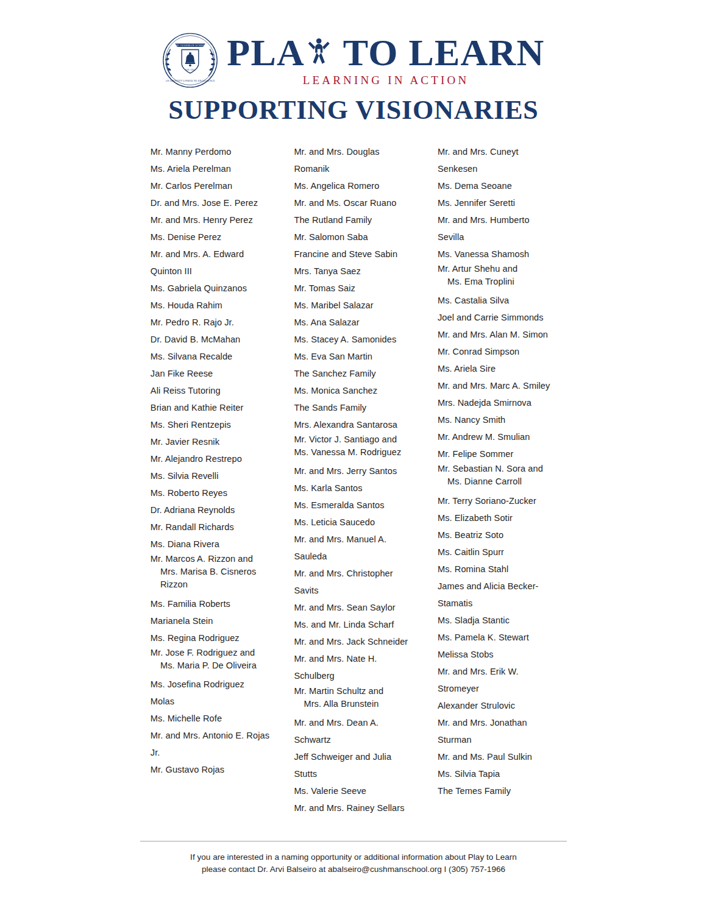THE CUSHMAN SCHOOL EST. 1924 AN IDENTITY LINKED TO EXCELLENCE
PLA TO LEARN
Learning in Action
Supporting Visionaries
Mr. Manny Perdomo
Ms. Ariela Perelman
Mr. Carlos Perelman
Dr. and Mrs. Jose E. Perez
Mr. and Mrs. Henry Perez
Ms. Denise Perez
Mr. and Mrs. A. Edward Quinton III
Ms. Gabriela Quinzanos
Ms. Houda Rahim
Mr. Pedro R. Rajo Jr.
Dr. David B. McMahan
Ms. Silvana Recalde
Jan Fike Reese
Ali Reiss Tutoring
Brian and Kathie Reiter
Ms. Sheri Rentzepis
Mr. Javier Resnik
Mr. Alejandro Restrepo
Ms. Silvia Revelli
Ms. Roberto Reyes
Dr. Adriana Reynolds
Mr. Randall Richards
Ms. Diana Rivera
Mr. Marcos A. Rizzon andMrs. Marisa B. Cisneros Rizzon
Ms. Familia Roberts
Marianela Stein
Ms. Regina Rodriguez
Mr. Jose F. Rodriguez andMs. Maria P. De Oliveira
Ms. Josefina Rodriguez Molas
Ms. Michelle Rofe
Mr. and Mrs. Antonio E. Rojas Jr.
Mr. Gustavo Rojas
Mr. and Mrs. Douglas Romanik
Ms. Angelica Romero
Mr. and Ms. Oscar Ruano
The Rutland Family
Mr. Salomon Saba
Francine and Steve Sabin
Mrs. Tanya Saez
Mr. Tomas Saiz
Ms. Maribel Salazar
Ms. Ana Salazar
Ms. Stacey A. Samonides
Ms. Eva San Martin
The Sanchez Family
Ms. Monica Sanchez
The Sands Family
Mrs. Alexandra Santarosa
Mr. Victor J. Santiago and Ms. Vanessa M. Rodriguez
Mr. and Mrs. Jerry Santos
Ms. Karla Santos
Ms. Esmeralda Santos
Ms. Leticia Saucedo
Mr. and Mrs. Manuel A. Sauleda
Mr. and Mrs. Christopher Savits
Mr. and Mrs. Sean Saylor
Ms. and Mr. Linda Scharf
Mr. and Mrs. Jack Schneider
Mr. and Mrs. Nate H. Schulberg
Mr. Martin Schultz andMrs. Alla Brunstein
Mr. and Mrs. Dean A. Schwartz
Jeff Schweiger and Julia Stutts
Ms. Valerie Seeve
Mr. and Mrs. Rainey Sellars
Mr. and Mrs. Cuneyt Senkesen
Ms. Dema Seoane
Ms. Jennifer Seretti
Mr. and Mrs. Humberto Sevilla
Ms. Vanessa Shamosh
Mr. Artur Shehu andMs. Ema Troplini
Ms. Castalia Silva
Joel and Carrie Simmonds
Mr. and Mrs. Alan M. Simon
Mr. Conrad Simpson
Ms. Ariela Sire
Mr. and Mrs. Marc A. Smiley
Mrs. Nadejda Smirnova
Ms. Nancy Smith
Mr. Andrew M. Smulian
Mr. Felipe Sommer
Mr. Sebastian N. Sora andMs. Dianne Carroll
Mr. Terry Soriano-Zucker
Ms. Elizabeth Sotir
Ms. Beatriz Soto
Ms. Caitlin Spurr
Ms. Romina Stahl
James and Alicia Becker-Stamatis
Ms. Sladja Stantic
Ms. Pamela K. Stewart
Melissa Stobs
Mr. and Mrs. Erik W. Stromeyer
Alexander Strulovic
Mr. and Mrs. Jonathan Sturman
Mr. and Ms. Paul Sulkin
Ms. Silvia Tapia
The Temes Family
If you are interested in a naming opportunity or additional information about Play to Learn
please contact Dr. Arvi Balseiro at abalseiro@cushmanschool.org I (305) 757-1966